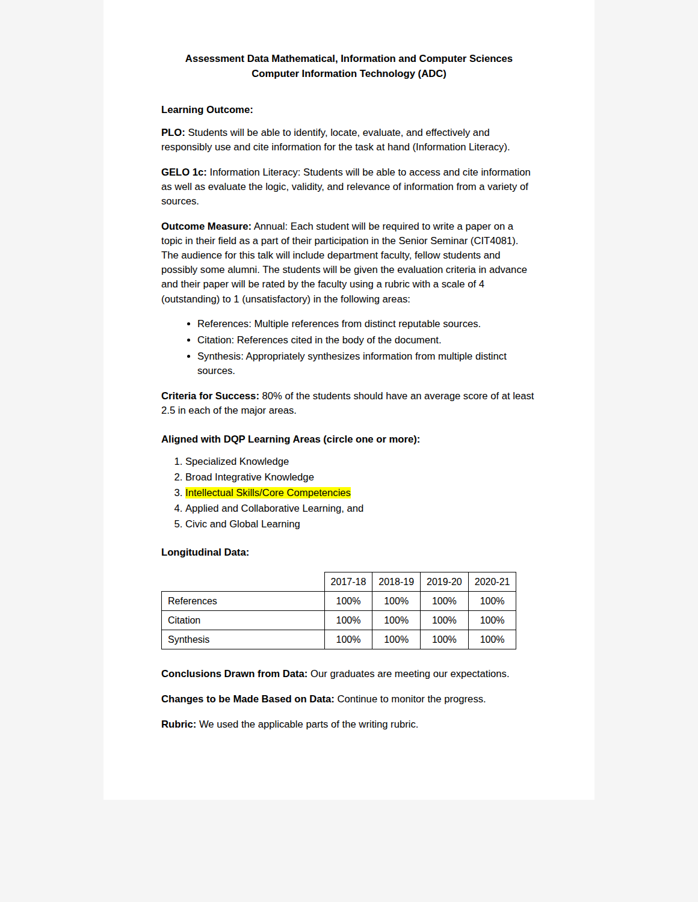Assessment Data Mathematical, Information and Computer Sciences Computer Information Technology (ADC)
Learning Outcome:
PLO: Students will be able to identify, locate, evaluate, and effectively and responsibly use and cite information for the task at hand (Information Literacy).
GELO 1c: Information Literacy: Students will be able to access and cite information as well as evaluate the logic, validity, and relevance of information from a variety of sources.
Outcome Measure: Annual: Each student will be required to write a paper on a topic in their field as a part of their participation in the Senior Seminar (CIT4081). The audience for this talk will include department faculty, fellow students and possibly some alumni. The students will be given the evaluation criteria in advance and their paper will be rated by the faculty using a rubric with a scale of 4 (outstanding) to 1 (unsatisfactory) in the following areas:
References: Multiple references from distinct reputable sources.
Citation: References cited in the body of the document.
Synthesis: Appropriately synthesizes information from multiple distinct sources.
Criteria for Success: 80% of the students should have an average score of at least 2.5 in each of the major areas.
Aligned with DQP Learning Areas (circle one or more):
Specialized Knowledge
Broad Integrative Knowledge
Intellectual Skills/Core Competencies
Applied and Collaborative Learning, and
Civic and Global Learning
Longitudinal Data:
| | 2017-18 | 2018-19 | 2019-20 | 2020-21 |
| --- | --- | --- | --- | --- |
| References | 100% | 100% | 100% | 100% |
| Citation | 100% | 100% | 100% | 100% |
| Synthesis | 100% | 100% | 100% | 100% |
Conclusions Drawn from Data: Our graduates are meeting our expectations.
Changes to be Made Based on Data: Continue to monitor the progress.
Rubric: We used the applicable parts of the writing rubric.